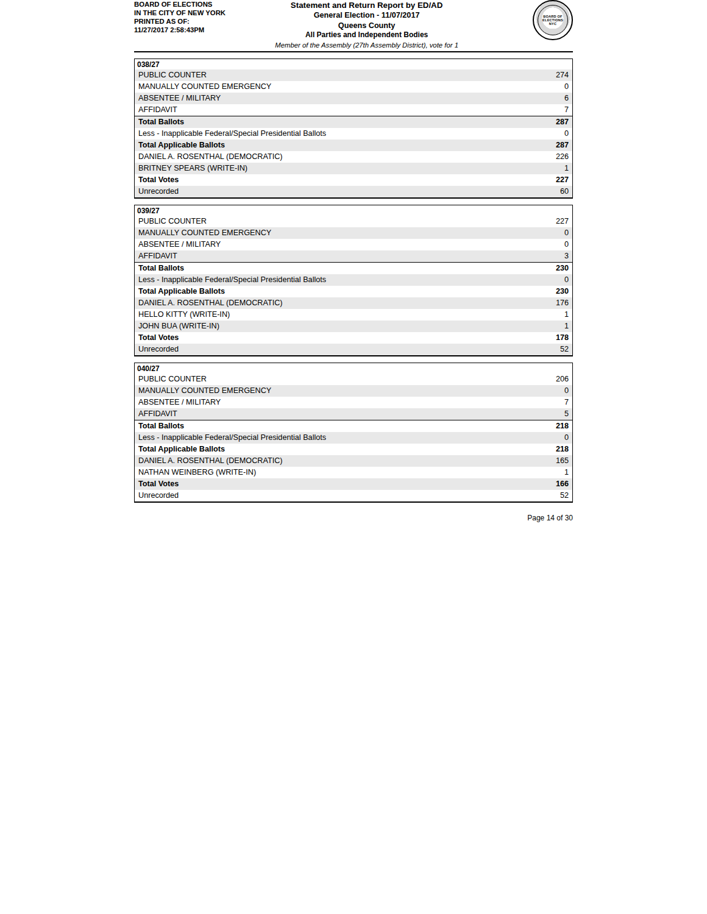BOARD OF ELECTIONS
IN THE CITY OF NEW YORK
PRINTED AS OF:
11/27/2017 2:58:43PM
Statement and Return Report by ED/AD
General Election - 11/07/2017
Queens County
All Parties and Independent Bodies
Member of the Assembly (27th Assembly District), vote for 1
BOARD OF
ELECTIONS
NYC
038/27
| PUBLIC COUNTER | 274 |
| MANUALLY COUNTED EMERGENCY | 0 |
| ABSENTEE / MILITARY | 6 |
| AFFIDAVIT | 7 |
| Total Ballots | 287 |
| Less - Inapplicable Federal/Special Presidential Ballots | 0 |
| Total Applicable Ballots | 287 |
| DANIEL A. ROSENTHAL (DEMOCRATIC) | 226 |
| BRITNEY SPEARS (WRITE-IN) | 1 |
| Total Votes | 227 |
| Unrecorded | 60 |
039/27
| PUBLIC COUNTER | 227 |
| MANUALLY COUNTED EMERGENCY | 0 |
| ABSENTEE / MILITARY | 0 |
| AFFIDAVIT | 3 |
| Total Ballots | 230 |
| Less - Inapplicable Federal/Special Presidential Ballots | 0 |
| Total Applicable Ballots | 230 |
| DANIEL A. ROSENTHAL (DEMOCRATIC) | 176 |
| HELLO KITTY (WRITE-IN) | 1 |
| JOHN BUA (WRITE-IN) | 1 |
| Total Votes | 178 |
| Unrecorded | 52 |
040/27
| PUBLIC COUNTER | 206 |
| MANUALLY COUNTED EMERGENCY | 0 |
| ABSENTEE / MILITARY | 7 |
| AFFIDAVIT | 5 |
| Total Ballots | 218 |
| Less - Inapplicable Federal/Special Presidential Ballots | 0 |
| Total Applicable Ballots | 218 |
| DANIEL A. ROSENTHAL (DEMOCRATIC) | 165 |
| NATHAN WEINBERG (WRITE-IN) | 1 |
| Total Votes | 166 |
| Unrecorded | 52 |
Page 14 of 30